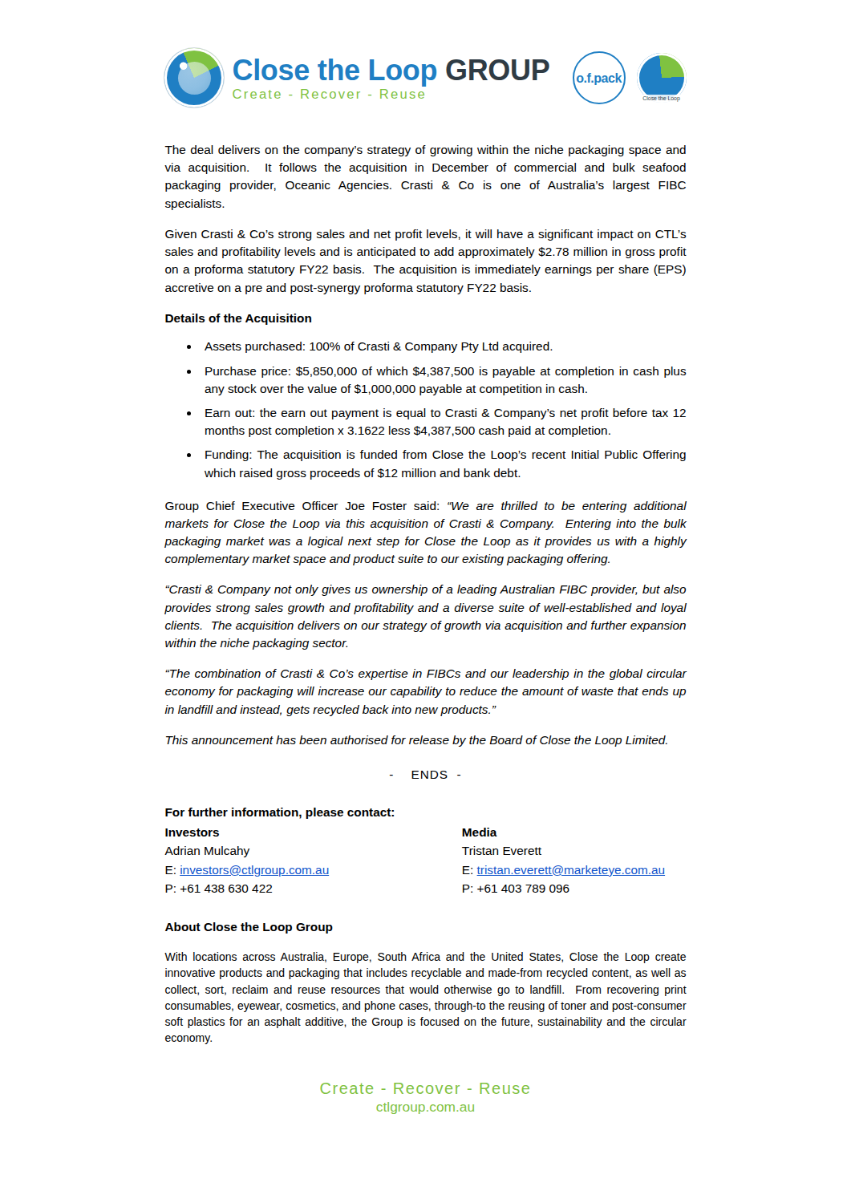Close the Loop GROUP
Create - Recover - Reuse
o.f.pack
Close the Loop
The deal delivers on the company’s strategy of growing within the niche packaging space and via acquisition. It follows the acquisition in December of commercial and bulk seafood packaging provider, Oceanic Agencies. Crasti & Co is one of Australia’s largest FIBC specialists.
Given Crasti & Co’s strong sales and net profit levels, it will have a significant impact on CTL’s sales and profitability levels and is anticipated to add approximately $2.78 million in gross profit on a proforma statutory FY22 basis. The acquisition is immediately earnings per share (EPS) accretive on a pre and post-synergy proforma statutory FY22 basis.
Details of the Acquisition
Assets purchased: 100% of Crasti & Company Pty Ltd acquired.
Purchase price: $5,850,000 of which $4,387,500 is payable at completion in cash plus any stock over the value of $1,000,000 payable at competition in cash.
Earn out: the earn out payment is equal to Crasti & Company’s net profit before tax 12 months post completion x 3.1622 less $4,387,500 cash paid at completion.
Funding: The acquisition is funded from Close the Loop’s recent Initial Public Offering which raised gross proceeds of $12 million and bank debt.
Group Chief Executive Officer Joe Foster said: “We are thrilled to be entering additional markets for Close the Loop via this acquisition of Crasti & Company. Entering into the bulk packaging market was a logical next step for Close the Loop as it provides us with a highly complementary market space and product suite to our existing packaging offering.
“Crasti & Company not only gives us ownership of a leading Australian FIBC provider, but also provides strong sales growth and profitability and a diverse suite of well-established and loyal clients. The acquisition delivers on our strategy of growth via acquisition and further expansion within the niche packaging sector.
“The combination of Crasti & Co’s expertise in FIBCs and our leadership in the global circular economy for packaging will increase our capability to reduce the amount of waste that ends up in landfill and instead, gets recycled back into new products.”
This announcement has been authorised for release by the Board of Close the Loop Limited.
- ENDS -
For further information, please contact:
| Investors | Media |
| Adrian Mulcahy | Tristan Everett |
| E: investors@ctlgroup.com.au | E: tristan.everett@marketeye.com.au |
| P: +61 438 630 422 | P: +61 403 789 096 |
About Close the Loop Group
With locations across Australia, Europe, South Africa and the United States, Close the Loop create innovative products and packaging that includes recyclable and made-from recycled content, as well as collect, sort, reclaim and reuse resources that would otherwise go to landfill. From recovering print consumables, eyewear, cosmetics, and phone cases, through-to the reusing of toner and post-consumer soft plastics for an asphalt additive, the Group is focused on the future, sustainability and the circular economy.
Create - Recover - Reuse
ctlgroup.com.au